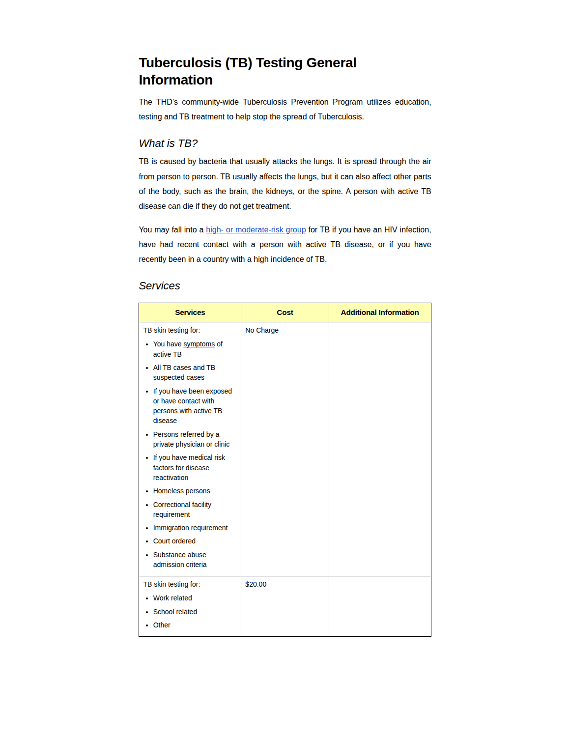Tuberculosis (TB) Testing General Information
The THD’s community-wide Tuberculosis Prevention Program utilizes education, testing and TB treatment to help stop the spread of Tuberculosis.
What is TB?
TB is caused by bacteria that usually attacks the lungs. It is spread through the air from person to person. TB usually affects the lungs, but it can also affect other parts of the body, such as the brain, the kidneys, or the spine. A person with active TB disease can die if they do not get treatment.
You may fall into a high- or moderate-risk group for TB if you have an HIV infection, have had recent contact with a person with active TB disease, or if you have recently been in a country with a high incidence of TB.
Services
| Services | Cost | Additional Information |
| --- | --- | --- |
| TB skin testing for: You have symptoms of active TB All TB cases and TB suspected cases If you have been exposed or have contact with persons with active TB disease Persons referred by a private physician or clinic If you have medical risk factors for disease reactivation Homeless persons Correctional facility requirement Immigration requirement Court ordered Substance abuse admission criteria | No Charge | |
| TB skin testing for: Work related School related Other | $20.00 | |